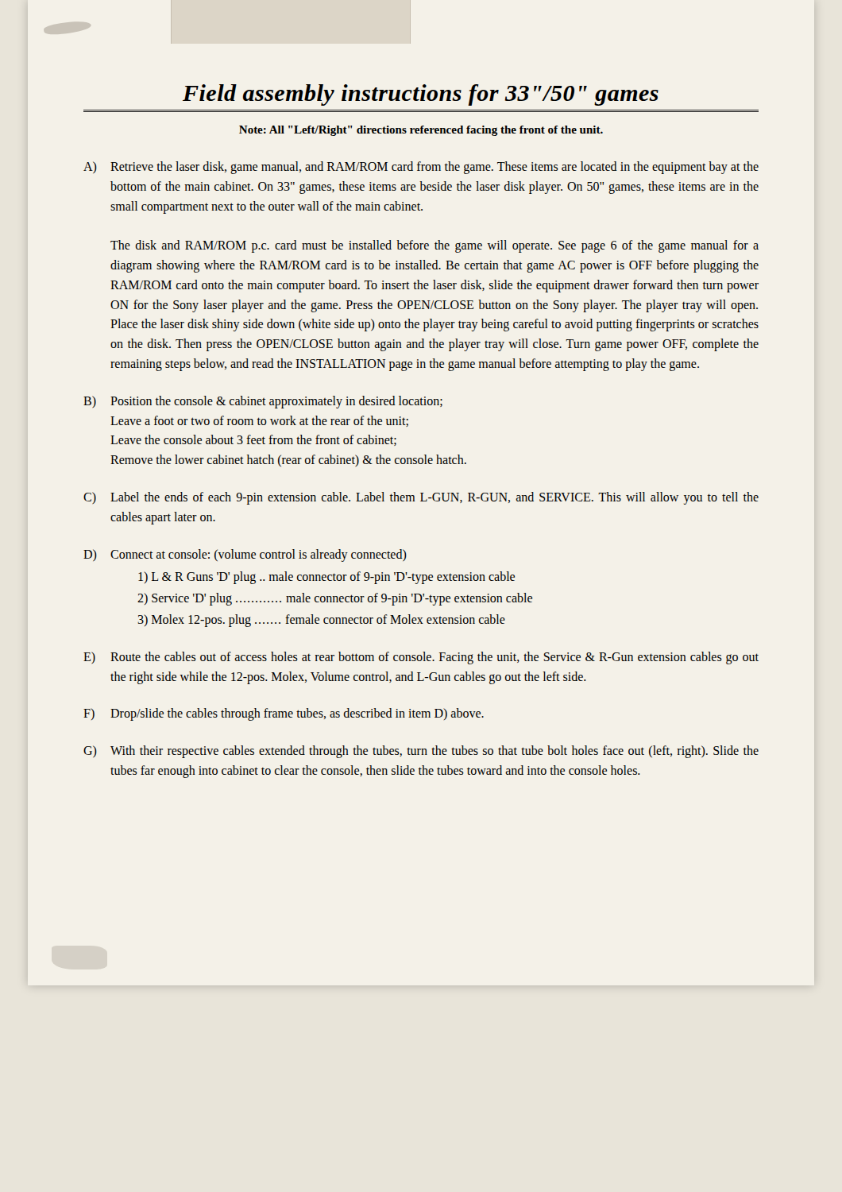Field assembly instructions for 33"/50" games
Note: All "Left/Right" directions referenced facing the front of the unit.
A) Retrieve the laser disk, game manual, and RAM/ROM card from the game. These items are located in the equipment bay at the bottom of the main cabinet. On 33" games, these items are beside the laser disk player. On 50" games, these items are in the small compartment next to the outer wall of the main cabinet.
The disk and RAM/ROM p.c. card must be installed before the game will operate. See page 6 of the game manual for a diagram showing where the RAM/ROM card is to be installed. Be certain that game AC power is OFF before plugging the RAM/ROM card onto the main computer board. To insert the laser disk, slide the equipment drawer forward then turn power ON for the Sony laser player and the game. Press the OPEN/CLOSE button on the Sony player. The player tray will open. Place the laser disk shiny side down (white side up) onto the player tray being careful to avoid putting fingerprints or scratches on the disk. Then press the OPEN/CLOSE button again and the player tray will close. Turn game power OFF, complete the remaining steps below, and read the INSTALLATION page in the game manual before attempting to play the game.
B) Position the console & cabinet approximately in desired location; Leave a foot or two of room to work at the rear of the unit; Leave the console about 3 feet from the front of cabinet; Remove the lower cabinet hatch (rear of cabinet) & the console hatch.
C) Label the ends of each 9-pin extension cable. Label them L-GUN, R-GUN, and SERVICE. This will allow you to tell the cables apart later on.
D) Connect at console: (volume control is already connected)
1) L & R Guns 'D' plug .. male connector of 9-pin 'D'-type extension cable
2) Service 'D' plug ............ male connector of 9-pin 'D'-type extension cable
3) Molex 12-pos. plug ....... female connector of Molex extension cable
E) Route the cables out of access holes at rear bottom of console. Facing the unit, the Service & R-Gun extension cables go out the right side while the 12-pos. Molex, Volume control, and L-Gun cables go out the left side.
F) Drop/slide the cables through frame tubes, as described in item D) above.
G) With their respective cables extended through the tubes, turn the tubes so that tube bolt holes face out (left, right). Slide the tubes far enough into cabinet to clear the console, then slide the tubes toward and into the console holes.